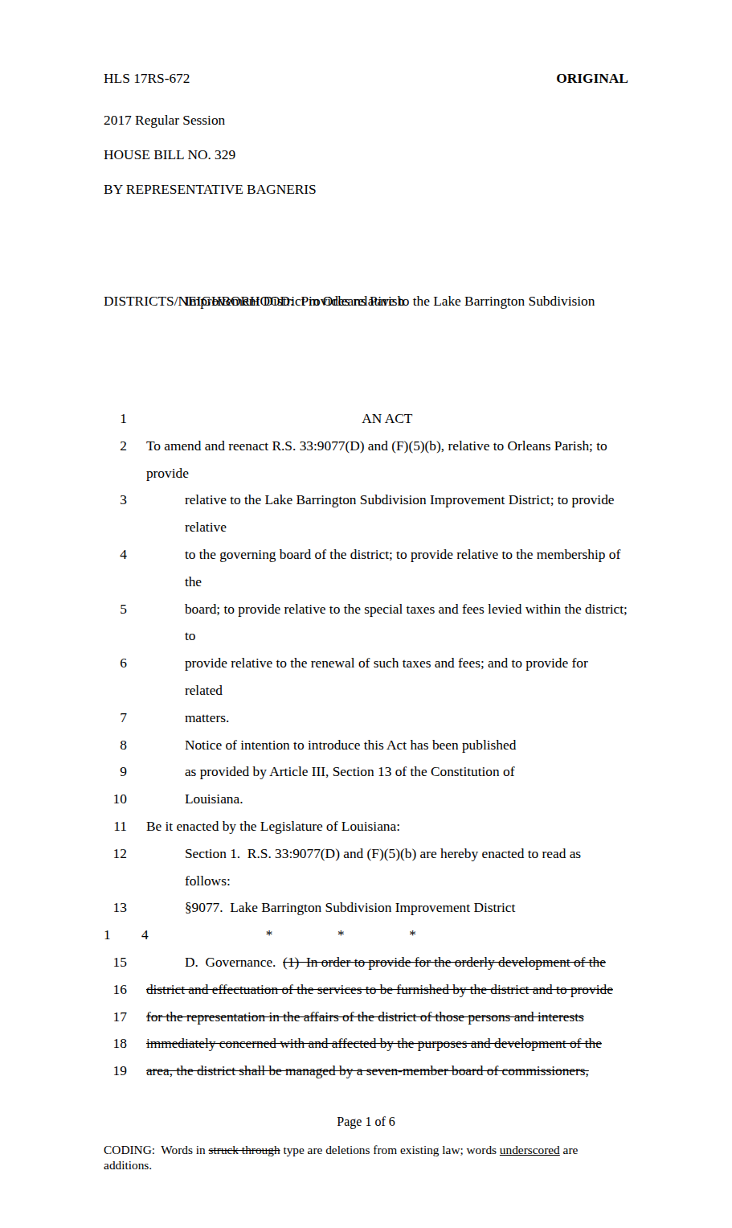HLS 17RS-672
ORIGINAL
2017 Regular Session
HOUSE BILL NO. 329
BY REPRESENTATIVE BAGNERIS
DISTRICTS/NEIGHBORHOOD: Provides relative to the Lake Barrington Subdivision
Improvement District in Orleans Parish
AN ACT
To amend and reenact R.S. 33:9077(D) and (F)(5)(b), relative to Orleans Parish; to provide
relative to the Lake Barrington Subdivision Improvement District; to provide relative
to the governing board of the district; to provide relative to the membership of the
board; to provide relative to the special taxes and fees levied within the district; to
provide relative to the renewal of such taxes and fees; and to provide for related
matters.
Notice of intention to introduce this Act has been published
as provided by Article III, Section 13 of the Constitution of
Louisiana.
Be it enacted by the Legislature of Louisiana:
Section 1. R.S. 33:9077(D) and (F)(5)(b) are hereby enacted to read as follows:
§9077. Lake Barrington Subdivision Improvement District
* * *
D. Governance. (1) In order to provide for the orderly development of the
district and effectuation of the services to be furnished by the district and to provide
for the representation in the affairs of the district of those persons and interests
immediately concerned with and affected by the purposes and development of the
area, the district shall be managed by a seven-member board of commissioners,
Page 1 of 6
CODING: Words in struck through type are deletions from existing law; words underscored are additions.